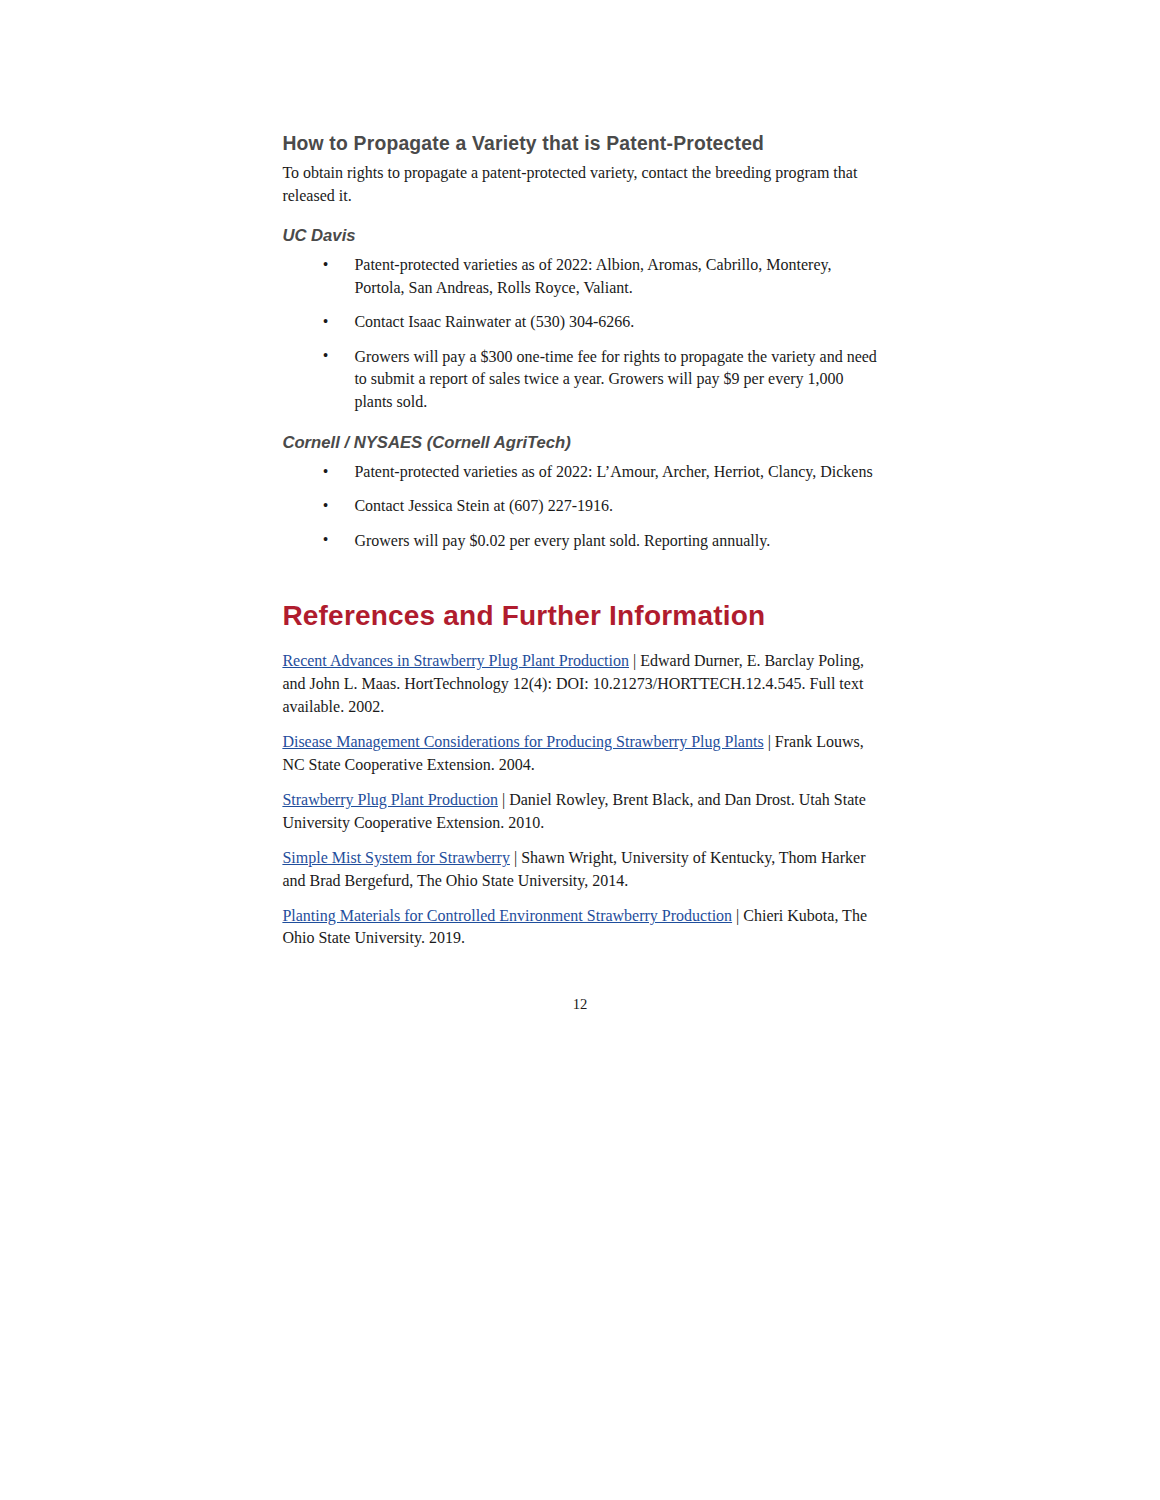How to Propagate a Variety that is Patent-Protected
To obtain rights to propagate a patent-protected variety, contact the breeding program that released it.
UC Davis
Patent-protected varieties as of 2022: Albion, Aromas, Cabrillo, Monterey, Portola, San Andreas, Rolls Royce, Valiant.
Contact Isaac Rainwater at (530) 304-6266.
Growers will pay a $300 one-time fee for rights to propagate the variety and need to submit a report of sales twice a year. Growers will pay $9 per every 1,000 plants sold.
Cornell / NYSAES (Cornell AgriTech)
Patent-protected varieties as of 2022: L’Amour, Archer, Herriot, Clancy, Dickens
Contact Jessica Stein at (607) 227-1916.
Growers will pay $0.02 per every plant sold. Reporting annually.
References and Further Information
Recent Advances in Strawberry Plug Plant Production | Edward Durner, E. Barclay Poling, and John L. Maas. HortTechnology 12(4): DOI: 10.21273/HORTTECH.12.4.545. Full text available. 2002.
Disease Management Considerations for Producing Strawberry Plug Plants | Frank Louws, NC State Cooperative Extension. 2004.
Strawberry Plug Plant Production | Daniel Rowley, Brent Black, and Dan Drost. Utah State University Cooperative Extension. 2010.
Simple Mist System for Strawberry | Shawn Wright, University of Kentucky, Thom Harker and Brad Bergefurd, The Ohio State University, 2014.
Planting Materials for Controlled Environment Strawberry Production | Chieri Kubota, The Ohio State University. 2019.
12